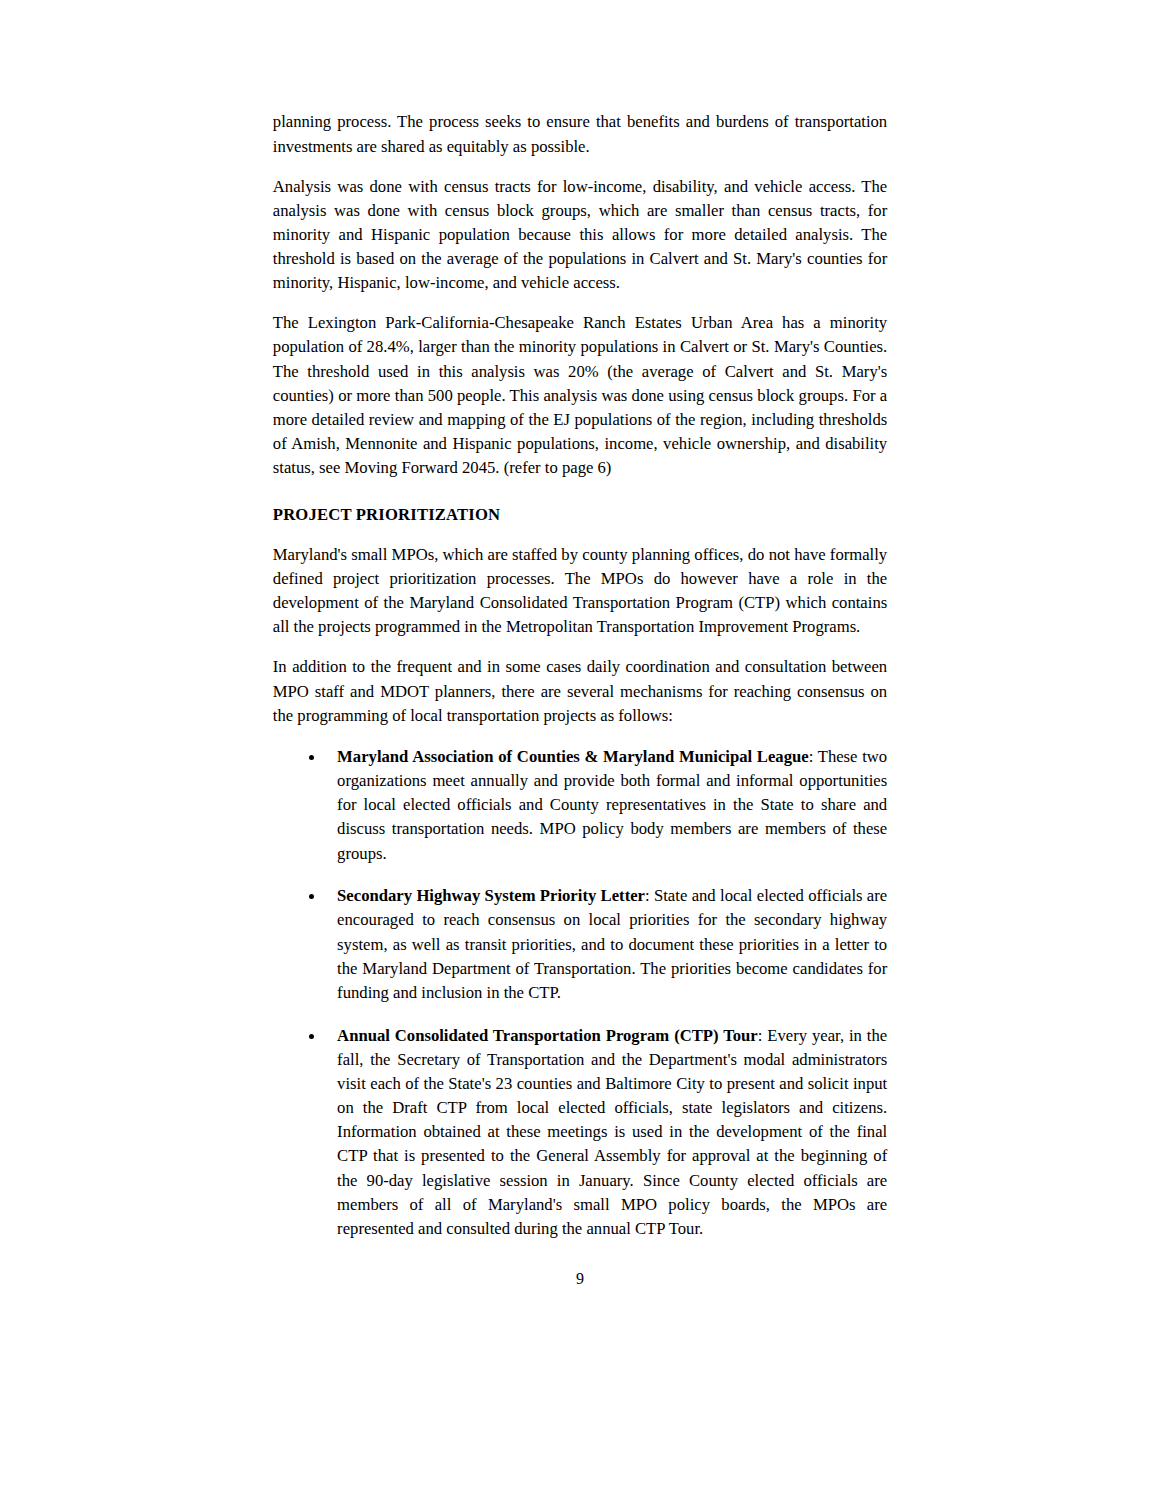planning process. The process seeks to ensure that benefits and burdens of transportation investments are shared as equitably as possible.
Analysis was done with census tracts for low-income, disability, and vehicle access. The analysis was done with census block groups, which are smaller than census tracts, for minority and Hispanic population because this allows for more detailed analysis. The threshold is based on the average of the populations in Calvert and St. Mary's counties for minority, Hispanic, low-income, and vehicle access.
The Lexington Park-California-Chesapeake Ranch Estates Urban Area has a minority population of 28.4%, larger than the minority populations in Calvert or St. Mary's Counties. The threshold used in this analysis was 20% (the average of Calvert and St. Mary's counties) or more than 500 people. This analysis was done using census block groups. For a more detailed review and mapping of the EJ populations of the region, including thresholds of Amish, Mennonite and Hispanic populations, income, vehicle ownership, and disability status, see Moving Forward 2045. (refer to page 6)
PROJECT PRIORITIZATION
Maryland's small MPOs, which are staffed by county planning offices, do not have formally defined project prioritization processes. The MPOs do however have a role in the development of the Maryland Consolidated Transportation Program (CTP) which contains all the projects programmed in the Metropolitan Transportation Improvement Programs.
In addition to the frequent and in some cases daily coordination and consultation between MPO staff and MDOT planners, there are several mechanisms for reaching consensus on the programming of local transportation projects as follows:
Maryland Association of Counties & Maryland Municipal League: These two organizations meet annually and provide both formal and informal opportunities for local elected officials and County representatives in the State to share and discuss transportation needs. MPO policy body members are members of these groups.
Secondary Highway System Priority Letter: State and local elected officials are encouraged to reach consensus on local priorities for the secondary highway system, as well as transit priorities, and to document these priorities in a letter to the Maryland Department of Transportation. The priorities become candidates for funding and inclusion in the CTP.
Annual Consolidated Transportation Program (CTP) Tour: Every year, in the fall, the Secretary of Transportation and the Department's modal administrators visit each of the State's 23 counties and Baltimore City to present and solicit input on the Draft CTP from local elected officials, state legislators and citizens. Information obtained at these meetings is used in the development of the final CTP that is presented to the General Assembly for approval at the beginning of the 90-day legislative session in January. Since County elected officials are members of all of Maryland's small MPO policy boards, the MPOs are represented and consulted during the annual CTP Tour.
9